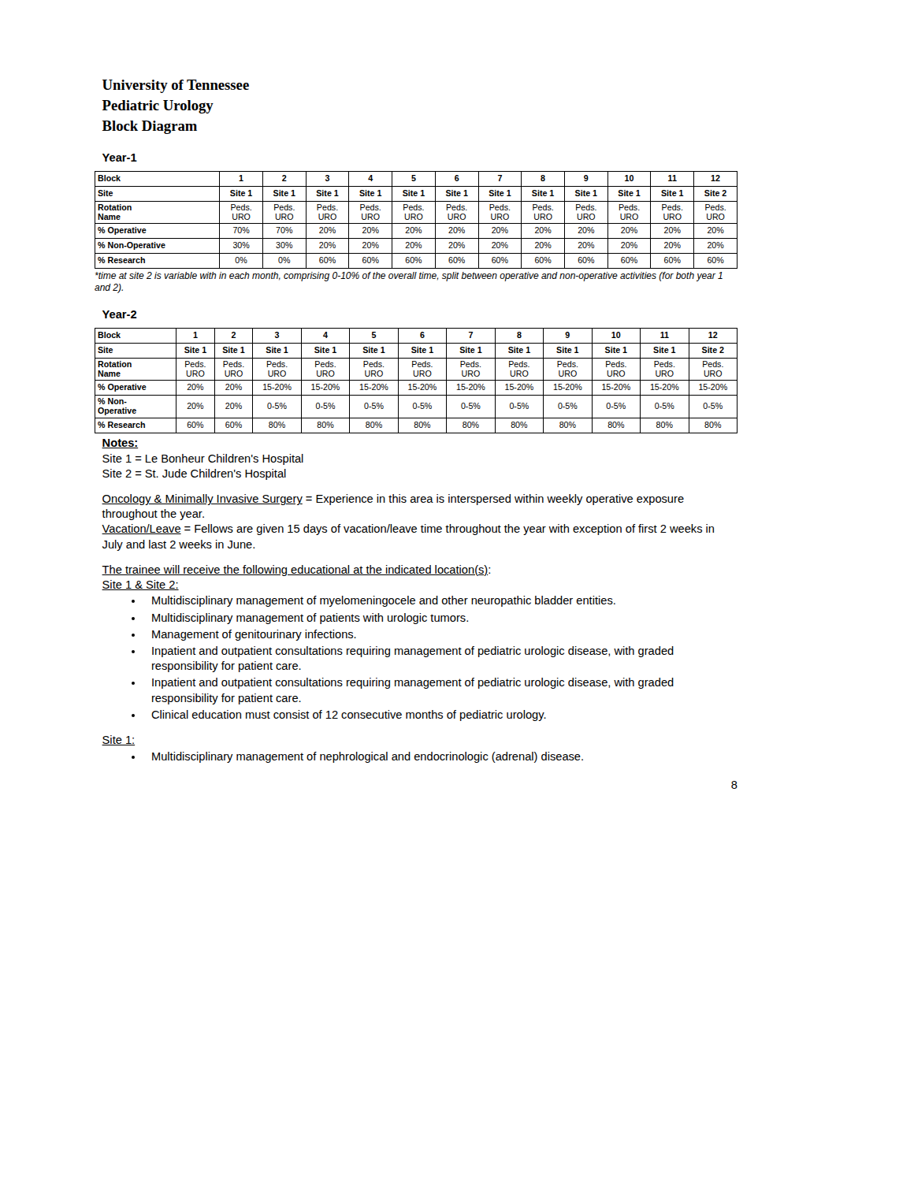University of Tennessee
Pediatric Urology
Block Diagram
Year-1
| Block | 1 | 2 | 3 | 4 | 5 | 6 | 7 | 8 | 9 | 10 | 11 | 12 |
| Site | Site 1 | Site 1 | Site 1 | Site 1 | Site 1 | Site 1 | Site 1 | Site 1 | Site 1 | Site 1 | Site 1 | Site 2 |
| Rotation Name | Peds. URO | Peds. URO | Peds. URO | Peds. URO | Peds. URO | Peds. URO | Peds. URO | Peds. URO | Peds. URO | Peds. URO | Peds. URO | Peds. URO |
| % Operative | 70% | 70% | 20% | 20% | 20% | 20% | 20% | 20% | 20% | 20% | 20% | 20% |
| % Non-Operative | 30% | 30% | 20% | 20% | 20% | 20% | 20% | 20% | 20% | 20% | 20% | 20% |
| % Research | 0% | 0% | 60% | 60% | 60% | 60% | 60% | 60% | 60% | 60% | 60% | 60% |
*time at site 2 is variable with in each month, comprising 0-10% of the overall time, split between operative and non-operative activities (for both year 1 and 2).
Year-2
| Block | 1 | 2 | 3 | 4 | 5 | 6 | 7 | 8 | 9 | 10 | 11 | 12 |
| Site | Site 1 | Site 1 | Site 1 | Site 1 | Site 1 | Site 1 | Site 1 | Site 1 | Site 1 | Site 1 | Site 1 | Site 2 |
| Rotation Name | Peds. URO | Peds. URO | Peds. URO | Peds. URO | Peds. URO | Peds. URO | Peds. URO | Peds. URO | Peds. URO | Peds. URO | Peds. URO | Peds. URO |
| % Operative | 20% | 20% | 15-20% | 15-20% | 15-20% | 15-20% | 15-20% | 15-20% | 15-20% | 15-20% | 15-20% | 15-20% |
| % Non- Operative | 20% | 20% | 0-5% | 0-5% | 0-5% | 0-5% | 0-5% | 0-5% | 0-5% | 0-5% | 0-5% | 0-5% |
| % Research | 60% | 60% | 80% | 80% | 80% | 80% | 80% | 80% | 80% | 80% | 80% | 80% |
Notes:
Site 1 = Le Bonheur Children's Hospital
Site 2 = St. Jude Children's Hospital
Oncology & Minimally Invasive Surgery = Experience in this area is interspersed within weekly operative exposure throughout the year.
Vacation/Leave = Fellows are given 15 days of vacation/leave time throughout the year with exception of first 2 weeks in July and last 2 weeks in June.
The trainee will receive the following educational at the indicated location(s):
Site 1 & Site 2:
Multidisciplinary management of myelomeningocele and other neuropathic bladder entities.
Multidisciplinary management of patients with urologic tumors.
Management of genitourinary infections.
Inpatient and outpatient consultations requiring management of pediatric urologic disease, with graded responsibility for patient care.
Inpatient and outpatient consultations requiring management of pediatric urologic disease, with graded responsibility for patient care.
Clinical education must consist of 12 consecutive months of pediatric urology.
Site 1:
Multidisciplinary management of nephrological and endocrinologic (adrenal) disease.
8